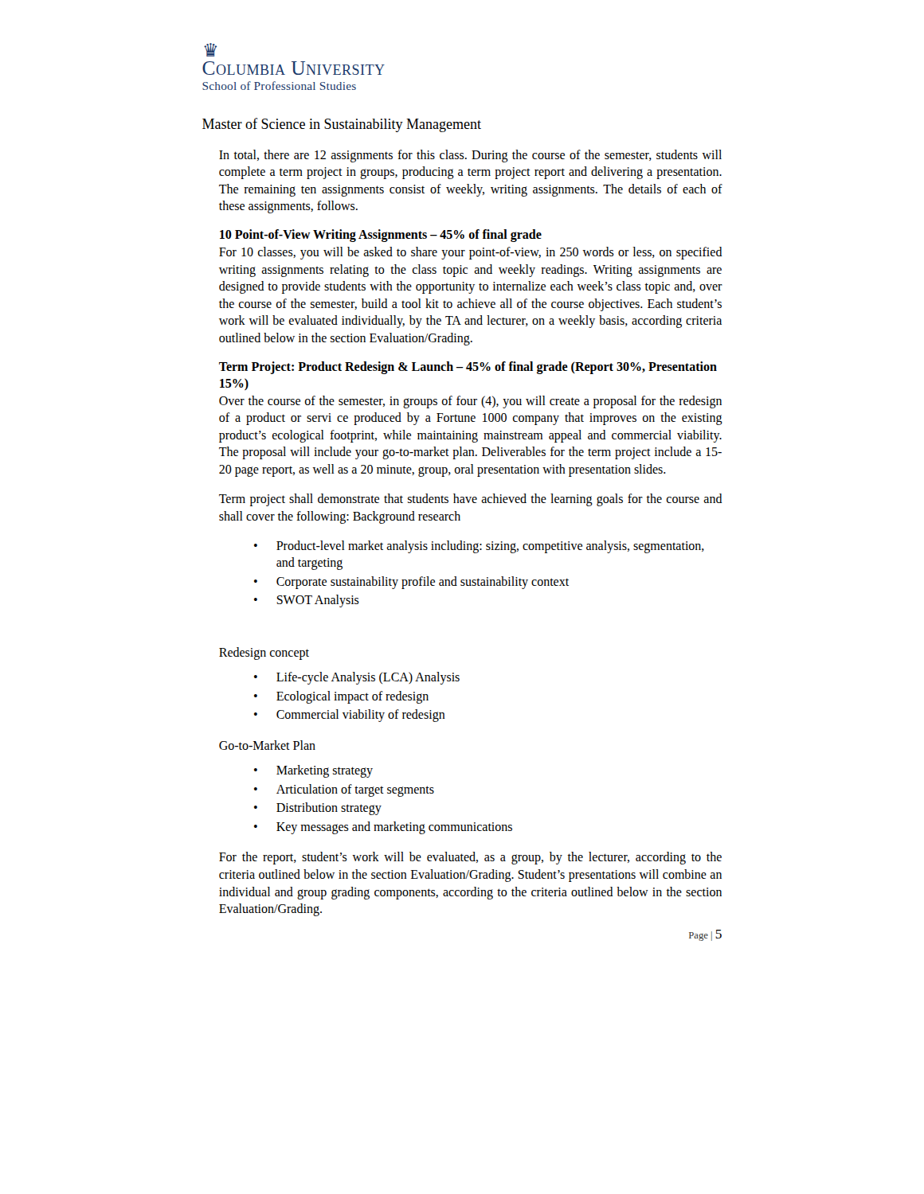♛ Columbia University School of Professional Studies
Master of Science in Sustainability Management
In total, there are 12 assignments for this class. During the course of the semester, students will complete a term project in groups, producing a term project report and delivering a presentation. The remaining ten assignments consist of weekly, writing assignments. The details of each of these assignments, follows.
10 Point-of-View Writing Assignments – 45% of final grade
For 10 classes, you will be asked to share your point-of-view, in 250 words or less, on specified writing assignments relating to the class topic and weekly readings. Writing assignments are designed to provide students with the opportunity to internalize each week’s class topic and, over the course of the semester, build a tool kit to achieve all of the course objectives. Each student’s work will be evaluated individually, by the TA and lecturer, on a weekly basis, according criteria outlined below in the section Evaluation/Grading.
Term Project: Product Redesign & Launch – 45% of final grade (Report 30%, Presentation 15%)
Over the course of the semester, in groups of four (4), you will create a proposal for the redesign of a product or servi ce produced by a Fortune 1000 company that improves on the existing product’s ecological footprint, while maintaining mainstream appeal and commercial viability. The proposal will include your go-to-market plan. Deliverables for the term project include a 15-20 page report, as well as a 20 minute, group, oral presentation with presentation slides.
Term project shall demonstrate that students have achieved the learning goals for the course and shall cover the following: Background research
Product-level market analysis including: sizing, competitive analysis, segmentation, and targeting
Corporate sustainability profile and sustainability context
SWOT Analysis
Redesign concept
Life-cycle Analysis (LCA) Analysis
Ecological impact of redesign
Commercial viability of redesign
Go-to-Market Plan
Marketing strategy
Articulation of target segments
Distribution strategy
Key messages and marketing communications
For the report, student’s work will be evaluated, as a group, by the lecturer, according to the criteria outlined below in the section Evaluation/Grading. Student’s presentations will combine an individual and group grading components, according to the criteria outlined below in the section Evaluation/Grading.
Page | 5